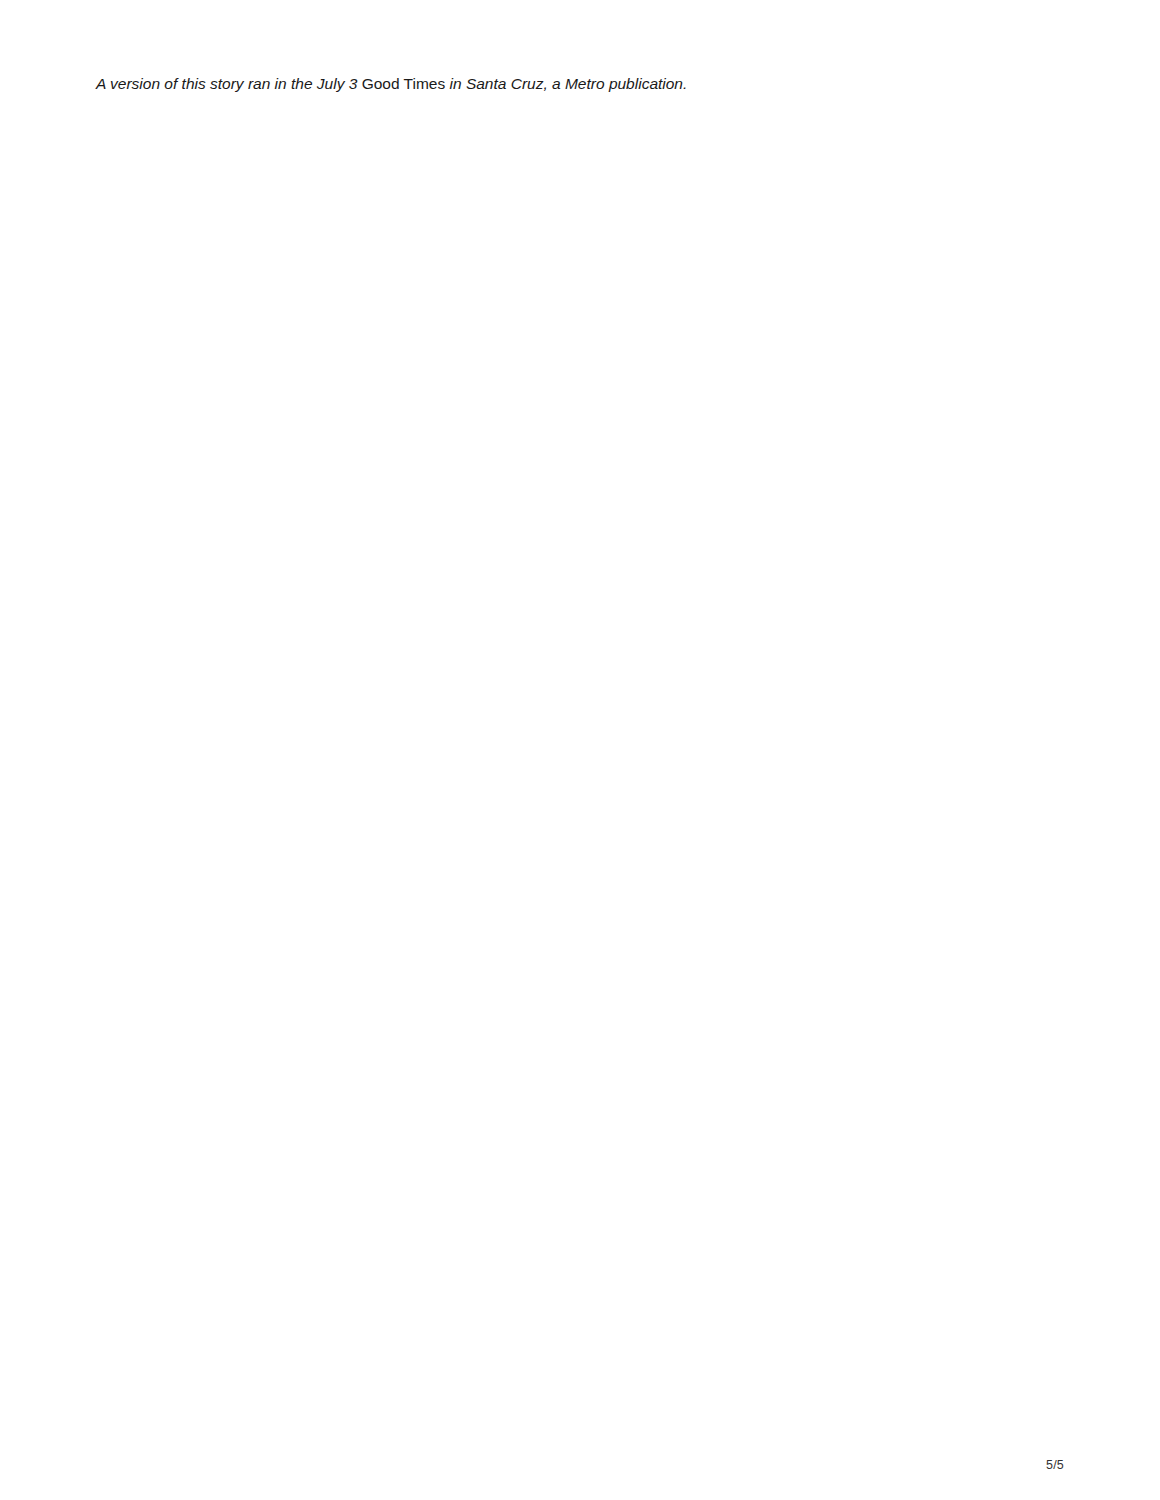A version of this story ran in the July 3 Good Times in Santa Cruz, a Metro publication.
5/5